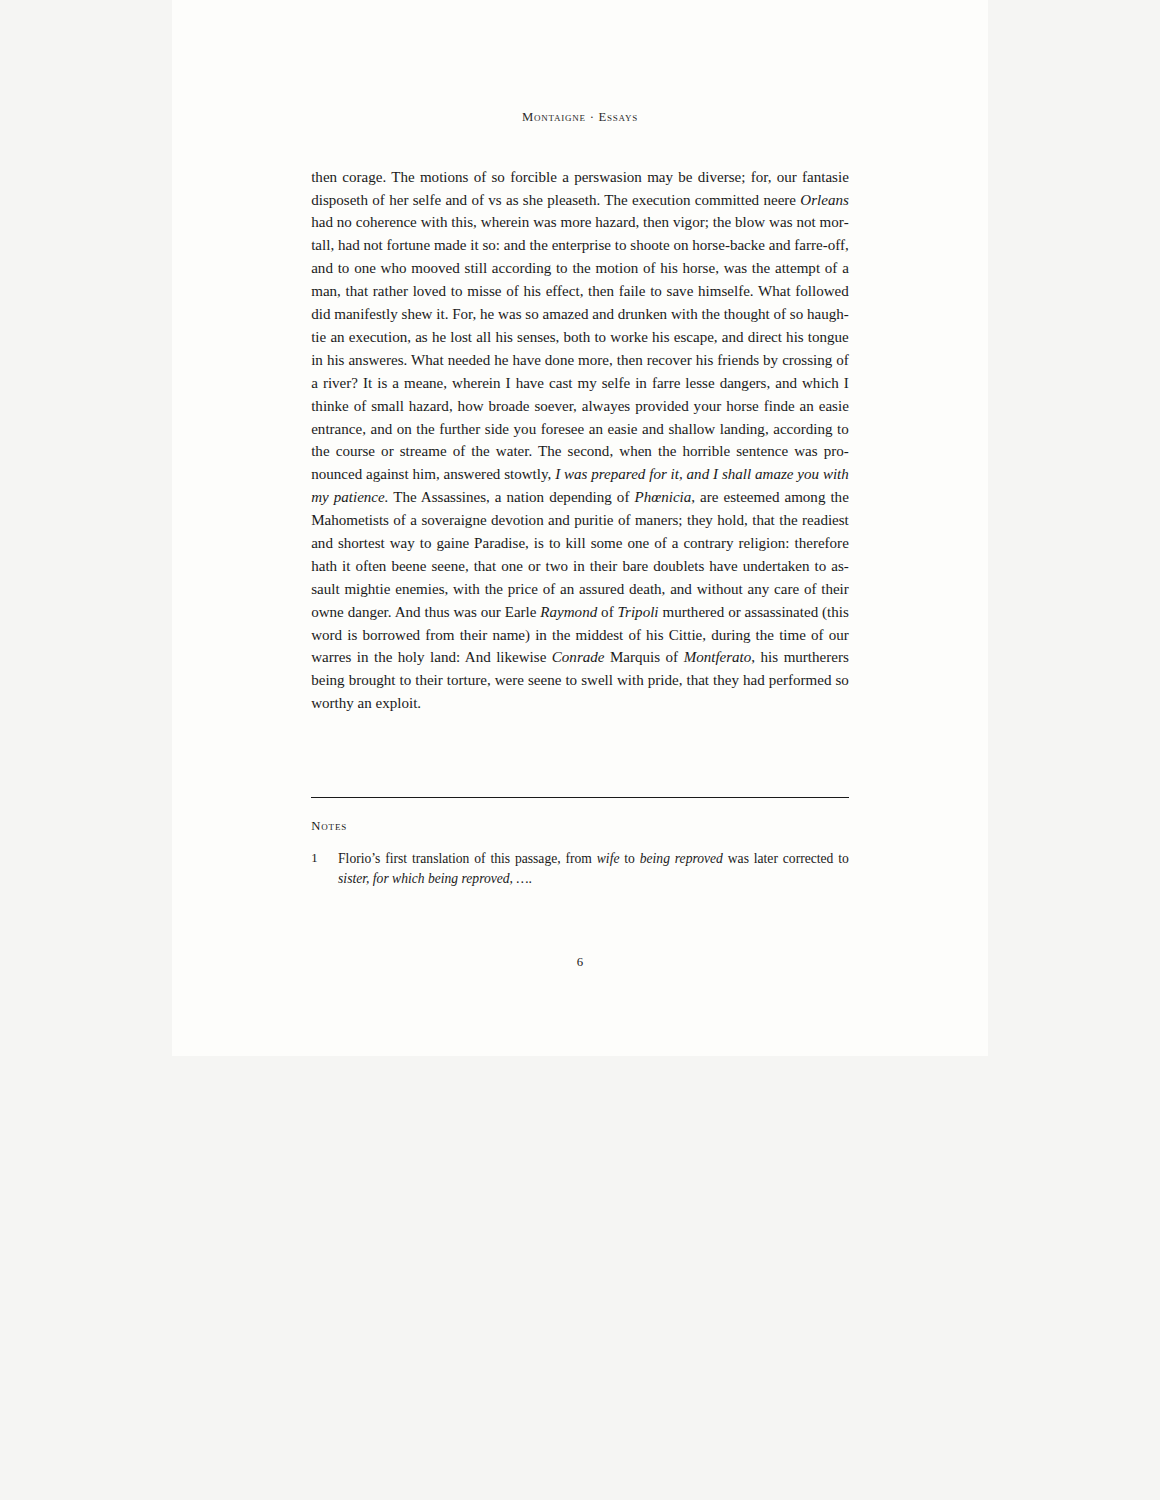Montaigne · Essays
then corage. The motions of so forcible a perswasion may be diverse; for, our fantasie disposeth of her selfe and of vs as she pleaseth. The execution committed neere Orleans had no coherence with this, wherein was more hazard, then vigor; the blow was not mortall, had not fortune made it so: and the enterprise to shoote on horse-backe and farre-off, and to one who mooved still according to the motion of his horse, was the attempt of a man, that rather loved to misse of his effect, then faile to save himselfe. What followed did manifestly shew it. For, he was so amazed and drunken with the thought of so haughtie an execution, as he lost all his senses, both to worke his escape, and direct his tongue in his answeres. What needed he have done more, then recover his friends by crossing of a river? It is a meane, wherein I have cast my selfe in farre lesse dangers, and which I thinke of small hazard, how broade soever, alwayes provided your horse finde an easie entrance, and on the further side you foresee an easie and shallow landing, according to the course or streame of the water. The second, when the horrible sentence was pronounced against him, answered stowtly, I was prepared for it, and I shall amaze you with my patience. The Assassines, a nation depending of Phœnicia, are esteemed among the Mahometists of a soveraigne devotion and puritie of maners; they hold, that the readiest and shortest way to gaine Paradise, is to kill some one of a contrary religion: therefore hath it often beene seene, that one or two in their bare doublets have undertaken to assault mightie enemies, with the price of an assured death, and without any care of their owne danger. And thus was our Earle Raymond of Tripoli murthered or assassinated (this word is borrowed from their name) in the middest of his Cittie, during the time of our warres in the holy land: And likewise Conrade Marquis of Montferato, his murtherers being brought to their torture, were seene to swell with pride, that they had performed so worthy an exploit.
Notes
1 Florio’s first translation of this passage, from wife to being reproved was later corrected to sister, for which being reproved, ….
6